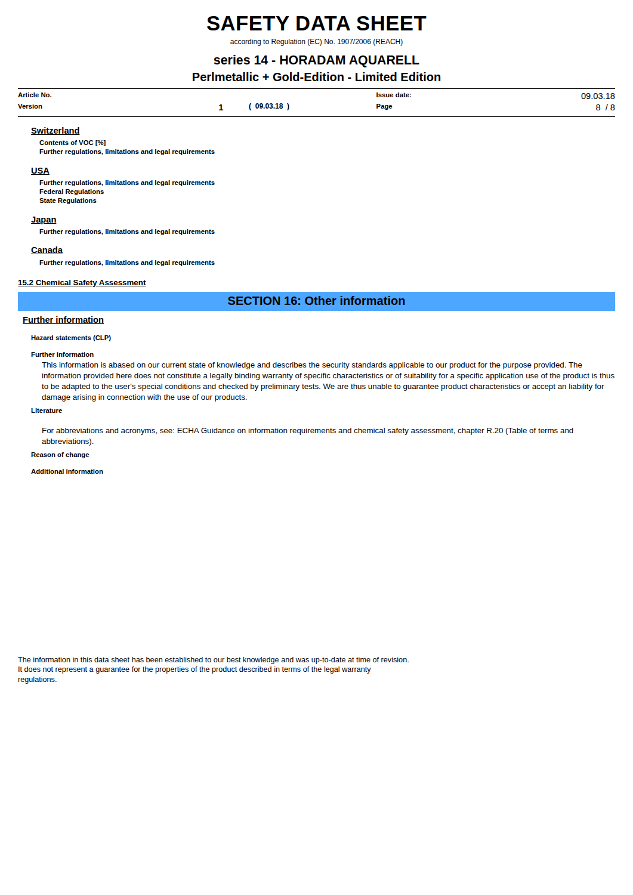SAFETY DATA SHEET
according to Regulation (EC) No. 1907/2006 (REACH)
series 14 - HORADAM AQUARELL
Perlmetallic + Gold-Edition - Limited Edition
| Article No. | | | Issue date: | 09.03.18 |
| Version | 1 | ( 09.03.18 ) | Page | 8 / 8 |
Switzerland
Contents of VOC [%]
Further regulations, limitations and legal requirements
USA
Further regulations, limitations and legal requirements
Federal Regulations
State Regulations
Japan
Further regulations, limitations and legal requirements
Canada
Further regulations, limitations and legal requirements
15.2 Chemical Safety Assessment
SECTION 16: Other information
Further information
Hazard statements (CLP)
Further information
This information is abased on our current state of knowledge and describes the security standards applicable to our product for the purpose provided. The information provided here does not constitute a legally binding warranty of specific characteristics or of suitability for a specific application use of the product is thus to be adapted to the user's special conditions and checked by preliminary tests. We are thus unable to guarantee product characteristics or accept an liability for damage arising in connection with the use of our products.
Literature
For abbreviations and acronyms, see: ECHA Guidance on information requirements and chemical safety assessment, chapter R.20 (Table of terms and abbreviations).
Reason of change
Additional information
The information in this data sheet has been established to our best knowledge and was up-to-date at time of revision.
It does not represent a guarantee for the properties of the product described in terms of the legal warranty
regulations.